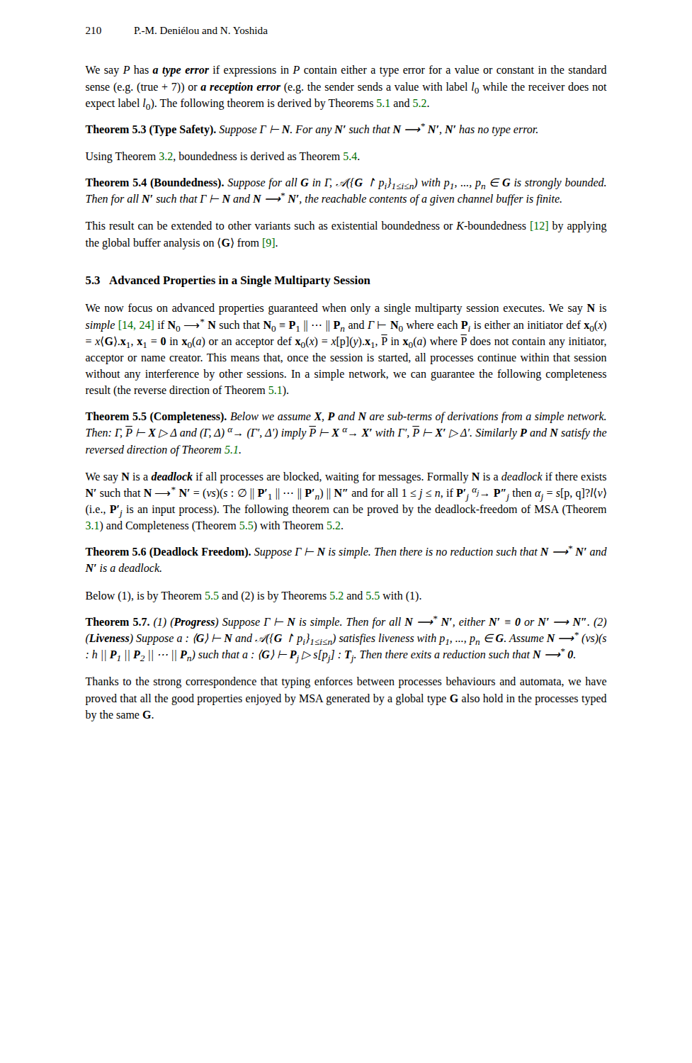210 P.-M. Deniélou and N. Yoshida
We say P has a type error if expressions in P contain either a type error for a value or constant in the standard sense (e.g. (true + 7)) or a reception error (e.g. the sender sends a value with label l0 while the receiver does not expect label l0). The following theorem is derived by Theorems 5.1 and 5.2.
Theorem 5.3 (Type Safety). Suppose Γ ⊢ N. For any N′ such that N ⟶* N′, N′ has no type error.
Using Theorem 3.2, boundedness is derived as Theorem 5.4.
Theorem 5.4 (Boundedness). Suppose for all G in Γ, 𝒜({G ↾ pi}1≤i≤n) with p1, ..., pn ∈ G is strongly bounded. Then for all N′ such that Γ ⊢ N and N ⟶* N′, the reachable contents of a given channel buffer is finite.
This result can be extended to other variants such as existential boundedness or K-boundedness [12] by applying the global buffer analysis on ⟨G⟩ from [9].
5.3 Advanced Properties in a Single Multiparty Session
We now focus on advanced properties guaranteed when only a single multiparty session executes. We say N is simple [14, 24] if N0 ⟶* N such that N0 ≡ P1 || ⋯ || Pn and Γ ⊢ N0 where each Pi is either an initiator def x0(x) = x⟨G⟩.x1, x1 = 0 in x0(a) or an acceptor def x0(x) = x[p](y).x1, P in x0(a) where P does not contain any initiator, acceptor or name creator. This means that, once the session is started, all processes continue within that session without any interference by other sessions. In a simple network, we can guarantee the following completeness result (the reverse direction of Theorem 5.1).
Theorem 5.5 (Completeness). Below we assume X, P and N are sub-terms of derivations from a simple network. Then: Γ, P ⊢ X ▷ Δ and (Γ, Δ) α→ (Γ′, Δ′) imply P ⊢ X α→ X′ with Γ′, P ⊢ X′ ▷ Δ′. Similarly P and N satisfy the reversed direction of Theorem 5.1.
We say N is a deadlock if all processes are blocked, waiting for messages. Formally N is a deadlock if there exists N′ such that N ⟶* N′ = (νs)(s : ∅ || P′1 || ⋯ || P′n) || N″ and for all 1 ≤ j ≤ n, if P′j αj→ P″j then αj = s[p, q]?l⟨v⟩ (i.e., P′j is an input process). The following theorem can be proved by the deadlock-freedom of MSA (Theorem 3.1) and Completeness (Theorem 5.5) with Theorem 5.2.
Theorem 5.6 (Deadlock Freedom). Suppose Γ ⊢ N is simple. Then there is no reduction such that N ⟶* N′ and N′ is a deadlock.
Below (1), is by Theorem 5.5 and (2) is by Theorems 5.2 and 5.5 with (1).
Theorem 5.7. (1) (Progress) Suppose Γ ⊢ N is simple. Then for all N ⟶* N′, either N′ ≡ 0 or N′ ⟶ N″. (2) (Liveness) Suppose a : ⟨G⟩ ⊢ N and 𝒜({G ↾ pi}1≤i≤n) satisfies liveness with p1, ..., pn ∈ G. Assume N ⟶* (νs)(s : h || P1 || P2 || ⋯ || Pn) such that a : ⟨G⟩ ⊢ Pj ▷ s[pj] : Tj. Then there exits a reduction such that N ⟶* 0.
Thanks to the strong correspondence that typing enforces between processes behaviours and automata, we have proved that all the good properties enjoyed by MSA generated by a global type G also hold in the processes typed by the same G.